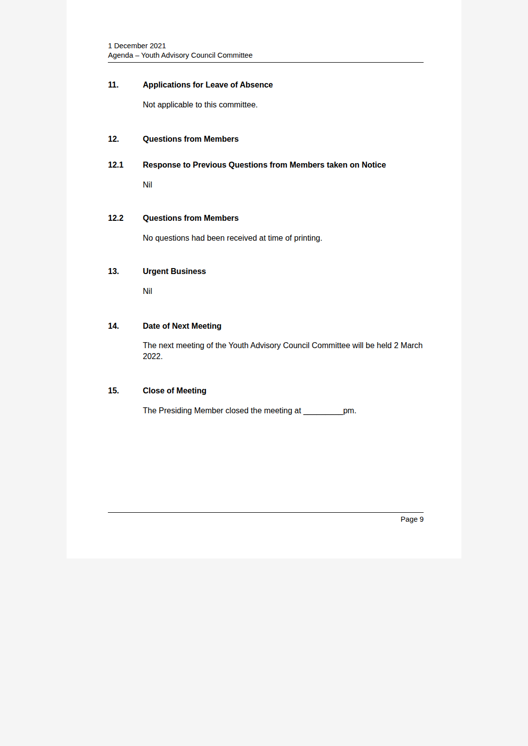1 December 2021
Agenda – Youth Advisory Council Committee
11. Applications for Leave of Absence
Not applicable to this committee.
12. Questions from Members
12.1 Response to Previous Questions from Members taken on Notice
Nil
12.2 Questions from Members
No questions had been received at time of printing.
13. Urgent Business
Nil
14. Date of Next Meeting
The next meeting of the Youth Advisory Council Committee will be held 2 March 2022.
15. Close of Meeting
The Presiding Member closed the meeting at _________pm.
Page 9